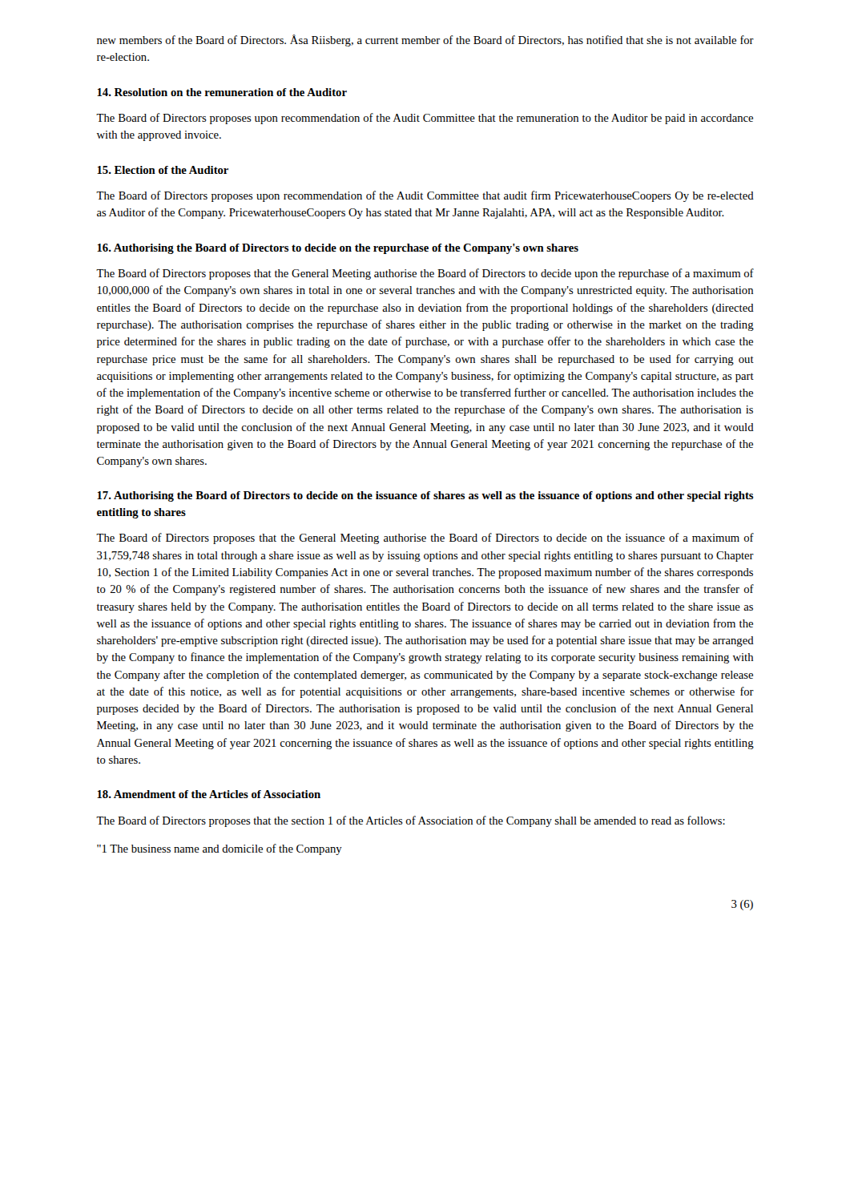new members of the Board of Directors. Åsa Riisberg, a current member of the Board of Directors, has notified that she is not available for re-election.
14. Resolution on the remuneration of the Auditor
The Board of Directors proposes upon recommendation of the Audit Committee that the remuneration to the Auditor be paid in accordance with the approved invoice.
15. Election of the Auditor
The Board of Directors proposes upon recommendation of the Audit Committee that audit firm PricewaterhouseCoopers Oy be re-elected as Auditor of the Company. PricewaterhouseCoopers Oy has stated that Mr Janne Rajalahti, APA, will act as the Responsible Auditor.
16. Authorising the Board of Directors to decide on the repurchase of the Company's own shares
The Board of Directors proposes that the General Meeting authorise the Board of Directors to decide upon the repurchase of a maximum of 10,000,000 of the Company's own shares in total in one or several tranches and with the Company's unrestricted equity. The authorisation entitles the Board of Directors to decide on the repurchase also in deviation from the proportional holdings of the shareholders (directed repurchase). The authorisation comprises the repurchase of shares either in the public trading or otherwise in the market on the trading price determined for the shares in public trading on the date of purchase, or with a purchase offer to the shareholders in which case the repurchase price must be the same for all shareholders. The Company's own shares shall be repurchased to be used for carrying out acquisitions or implementing other arrangements related to the Company's business, for optimizing the Company's capital structure, as part of the implementation of the Company's incentive scheme or otherwise to be transferred further or cancelled. The authorisation includes the right of the Board of Directors to decide on all other terms related to the repurchase of the Company's own shares. The authorisation is proposed to be valid until the conclusion of the next Annual General Meeting, in any case until no later than 30 June 2023, and it would terminate the authorisation given to the Board of Directors by the Annual General Meeting of year 2021 concerning the repurchase of the Company's own shares.
17. Authorising the Board of Directors to decide on the issuance of shares as well as the issuance of options and other special rights entitling to shares
The Board of Directors proposes that the General Meeting authorise the Board of Directors to decide on the issuance of a maximum of 31,759,748 shares in total through a share issue as well as by issuing options and other special rights entitling to shares pursuant to Chapter 10, Section 1 of the Limited Liability Companies Act in one or several tranches. The proposed maximum number of the shares corresponds to 20 % of the Company's registered number of shares. The authorisation concerns both the issuance of new shares and the transfer of treasury shares held by the Company. The authorisation entitles the Board of Directors to decide on all terms related to the share issue as well as the issuance of options and other special rights entitling to shares. The issuance of shares may be carried out in deviation from the shareholders' pre-emptive subscription right (directed issue). The authorisation may be used for a potential share issue that may be arranged by the Company to finance the implementation of the Company's growth strategy relating to its corporate security business remaining with the Company after the completion of the contemplated demerger, as communicated by the Company by a separate stock-exchange release at the date of this notice, as well as for potential acquisitions or other arrangements, share-based incentive schemes or otherwise for purposes decided by the Board of Directors. The authorisation is proposed to be valid until the conclusion of the next Annual General Meeting, in any case until no later than 30 June 2023, and it would terminate the authorisation given to the Board of Directors by the Annual General Meeting of year 2021 concerning the issuance of shares as well as the issuance of options and other special rights entitling to shares.
18. Amendment of the Articles of Association
The Board of Directors proposes that the section 1 of the Articles of Association of the Company shall be amended to read as follows:
"1 The business name and domicile of the Company
3 (6)